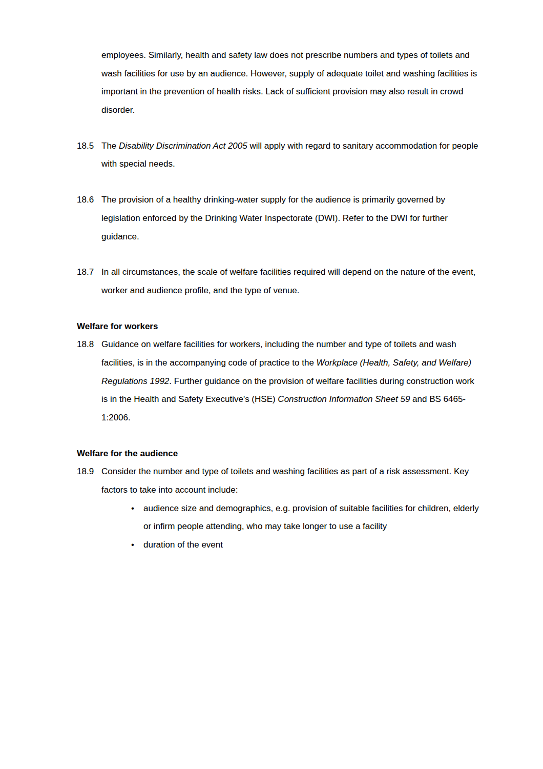employees. Similarly, health and safety law does not prescribe numbers and types of toilets and wash facilities for use by an audience. However, supply of adequate toilet and washing facilities is important in the prevention of health risks. Lack of sufficient provision may also result in crowd disorder.
18.5 The Disability Discrimination Act 2005 will apply with regard to sanitary accommodation for people with special needs.
18.6 The provision of a healthy drinking-water supply for the audience is primarily governed by legislation enforced by the Drinking Water Inspectorate (DWI). Refer to the DWI for further guidance.
18.7 In all circumstances, the scale of welfare facilities required will depend on the nature of the event, worker and audience profile, and the type of venue.
Welfare for workers
18.8 Guidance on welfare facilities for workers, including the number and type of toilets and wash facilities, is in the accompanying code of practice to the Workplace (Health, Safety, and Welfare) Regulations 1992. Further guidance on the provision of welfare facilities during construction work is in the Health and Safety Executive's (HSE) Construction Information Sheet 59 and BS 6465-1:2006.
Welfare for the audience
18.9 Consider the number and type of toilets and washing facilities as part of a risk assessment. Key factors to take into account include:
audience size and demographics, e.g. provision of suitable facilities for children, elderly or infirm people attending, who may take longer to use a facility
duration of the event